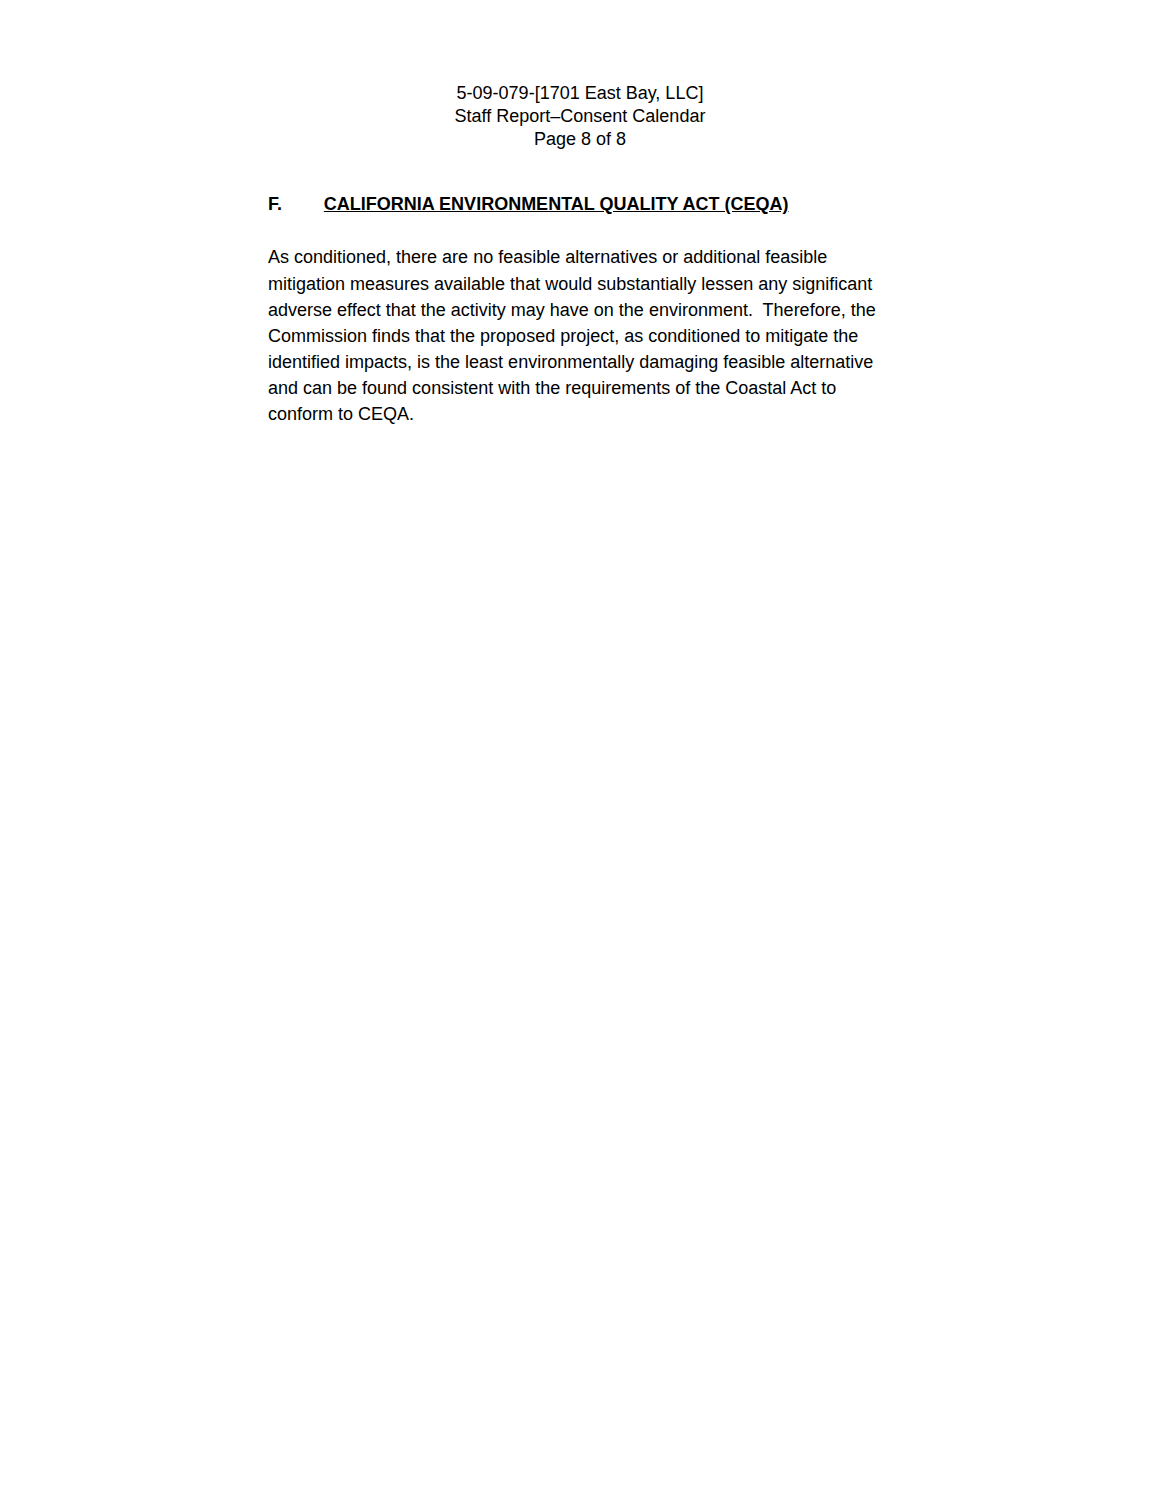5-09-079-[1701 East Bay, LLC]
Staff Report–Consent Calendar
Page 8 of 8
F. CALIFORNIA ENVIRONMENTAL QUALITY ACT (CEQA)
As conditioned, there are no feasible alternatives or additional feasible mitigation measures available that would substantially lessen any significant adverse effect that the activity may have on the environment. Therefore, the Commission finds that the proposed project, as conditioned to mitigate the identified impacts, is the least environmentally damaging feasible alternative and can be found consistent with the requirements of the Coastal Act to conform to CEQA.